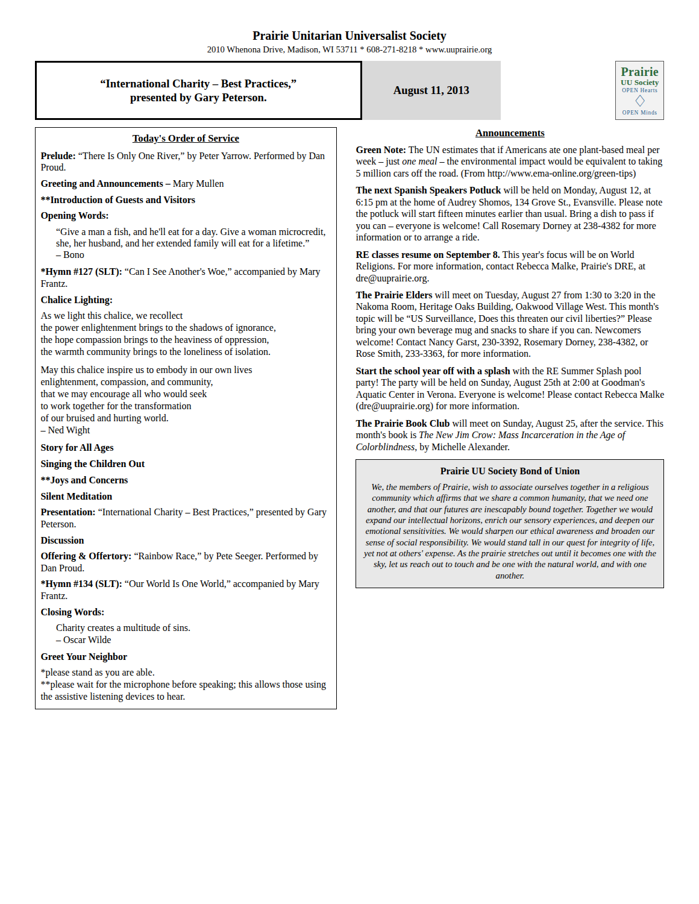Prairie Unitarian Universalist Society
2010 Whenona Drive, Madison, WI 53711 * 608-271-8218 * www.uuprairie.org
“International Charity – Best Practices,”
presented by Gary Peterson.
August 11, 2013
Prairie
UU Society
OPEN Hearts
♢
OPEN Minds
Today's Order of Service
Prelude: “There Is Only One River,” by Peter Yarrow. Performed by Dan Proud.
Greeting and Announcements – Mary Mullen
**Introduction of Guests and Visitors
Opening Words:
“Give a man a fish, and he'll eat for a day. Give a woman microcredit, she, her husband, and her extended family will eat for a lifetime.”
– Bono
*Hymn #127 (SLT): “Can I See Another's Woe,” accompanied by Mary Frantz.
Chalice Lighting:
As we light this chalice, we recollect
the power enlightenment brings to the shadows of ignorance,
the hope compassion brings to the heaviness of oppression,
the warmth community brings to the loneliness of isolation.
May this chalice inspire us to embody in our own lives
enlightenment, compassion, and community,
that we may encourage all who would seek
to work together for the transformation
of our bruised and hurting world.
– Ned Wight
Story for All Ages
Singing the Children Out
**Joys and Concerns
Silent Meditation
Presentation: “International Charity – Best Practices,” presented by Gary Peterson.
Discussion
Offering & Offertory: “Rainbow Race,” by Pete Seeger. Performed by Dan Proud.
*Hymn #134 (SLT): “Our World Is One World,” accompanied by Mary Frantz.
Closing Words:
Charity creates a multitude of sins.
– Oscar Wilde
Greet Your Neighbor
*please stand as you are able.
**please wait for the microphone before speaking; this allows those using the assistive listening devices to hear.
Announcements
Green Note: The UN estimates that if Americans ate one plant-based meal per week – just one meal – the environmental impact would be equivalent to taking 5 million cars off the road. (From http://www.ema-online.org/green-tips)
The next Spanish Speakers Potluck will be held on Monday, August 12, at 6:15 pm at the home of Audrey Shomos, 134 Grove St., Evansville. Please note the potluck will start fifteen minutes earlier than usual. Bring a dish to pass if you can – everyone is welcome! Call Rosemary Dorney at 238-4382 for more information or to arrange a ride.
RE classes resume on September 8. This year's focus will be on World Religions. For more information, contact Rebecca Malke, Prairie's DRE, at dre@uuprairie.org.
The Prairie Elders will meet on Tuesday, August 27 from 1:30 to 3:20 in the Nakoma Room, Heritage Oaks Building, Oakwood Village West. This month's topic will be “US Surveillance, Does this threaten our civil liberties?” Please bring your own beverage mug and snacks to share if you can. Newcomers welcome! Contact Nancy Garst, 230-3392, Rosemary Dorney, 238-4382, or Rose Smith, 233-3363, for more information.
Start the school year off with a splash with the RE Summer Splash pool party! The party will be held on Sunday, August 25th at 2:00 at Goodman's Aquatic Center in Verona. Everyone is welcome! Please contact Rebecca Malke (dre@uuprairie.org) for more information.
The Prairie Book Club will meet on Sunday, August 25, after the service. This month's book is The New Jim Crow: Mass Incarceration in the Age of Colorblindness, by Michelle Alexander.
Prairie UU Society Bond of Union
We, the members of Prairie, wish to associate ourselves together in a religious community which affirms that we share a common humanity, that we need one another, and that our futures are inescapably bound together. Together we would expand our intellectual horizons, enrich our sensory experiences, and deepen our emotional sensitivities. We would sharpen our ethical awareness and broaden our sense of social responsibility. We would stand tall in our quest for integrity of life, yet not at others' expense. As the prairie stretches out until it becomes one with the sky, let us reach out to touch and be one with the natural world, and with one another.